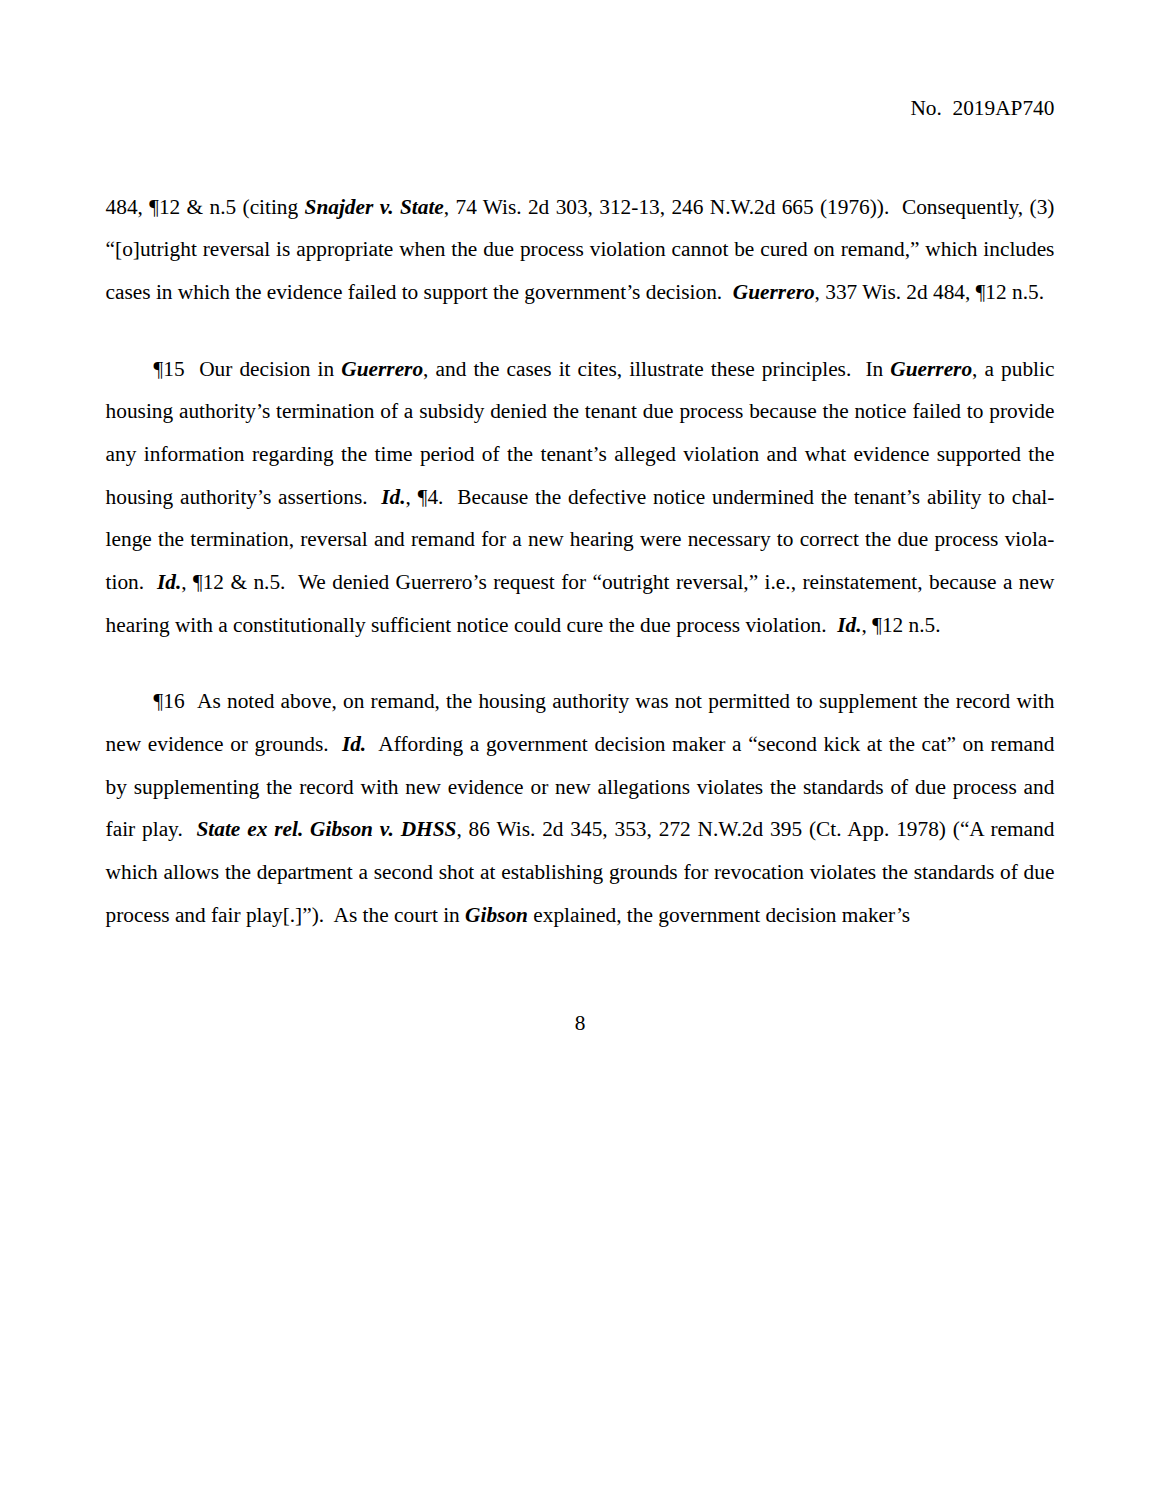No. 2019AP740
484, ¶12 & n.5 (citing Snajder v. State, 74 Wis. 2d 303, 312-13, 246 N.W.2d 665 (1976)). Consequently, (3) “[o]utright reversal is appropriate when the due process violation cannot be cured on remand,” which includes cases in which the evidence failed to support the government’s decision. Guerrero, 337 Wis. 2d 484, ¶12 n.5.
¶15 Our decision in Guerrero, and the cases it cites, illustrate these principles. In Guerrero, a public housing authority’s termination of a subsidy denied the tenant due process because the notice failed to provide any information regarding the time period of the tenant’s alleged violation and what evidence supported the housing authority’s assertions. Id., ¶4. Because the defective notice undermined the tenant’s ability to challenge the termination, reversal and remand for a new hearing were necessary to correct the due process violation. Id., ¶12 & n.5. We denied Guerrero’s request for “outright reversal,” i.e., reinstatement, because a new hearing with a constitutionally sufficient notice could cure the due process violation. Id., ¶12 n.5.
¶16 As noted above, on remand, the housing authority was not permitted to supplement the record with new evidence or grounds. Id. Affording a government decision maker a “second kick at the cat” on remand by supplementing the record with new evidence or new allegations violates the standards of due process and fair play. State ex rel. Gibson v. DHSS, 86 Wis. 2d 345, 353, 272 N.W.2d 395 (Ct. App. 1978) (“A remand which allows the department a second shot at establishing grounds for revocation violates the standards of due process and fair play[.]”). As the court in Gibson explained, the government decision maker’s
8